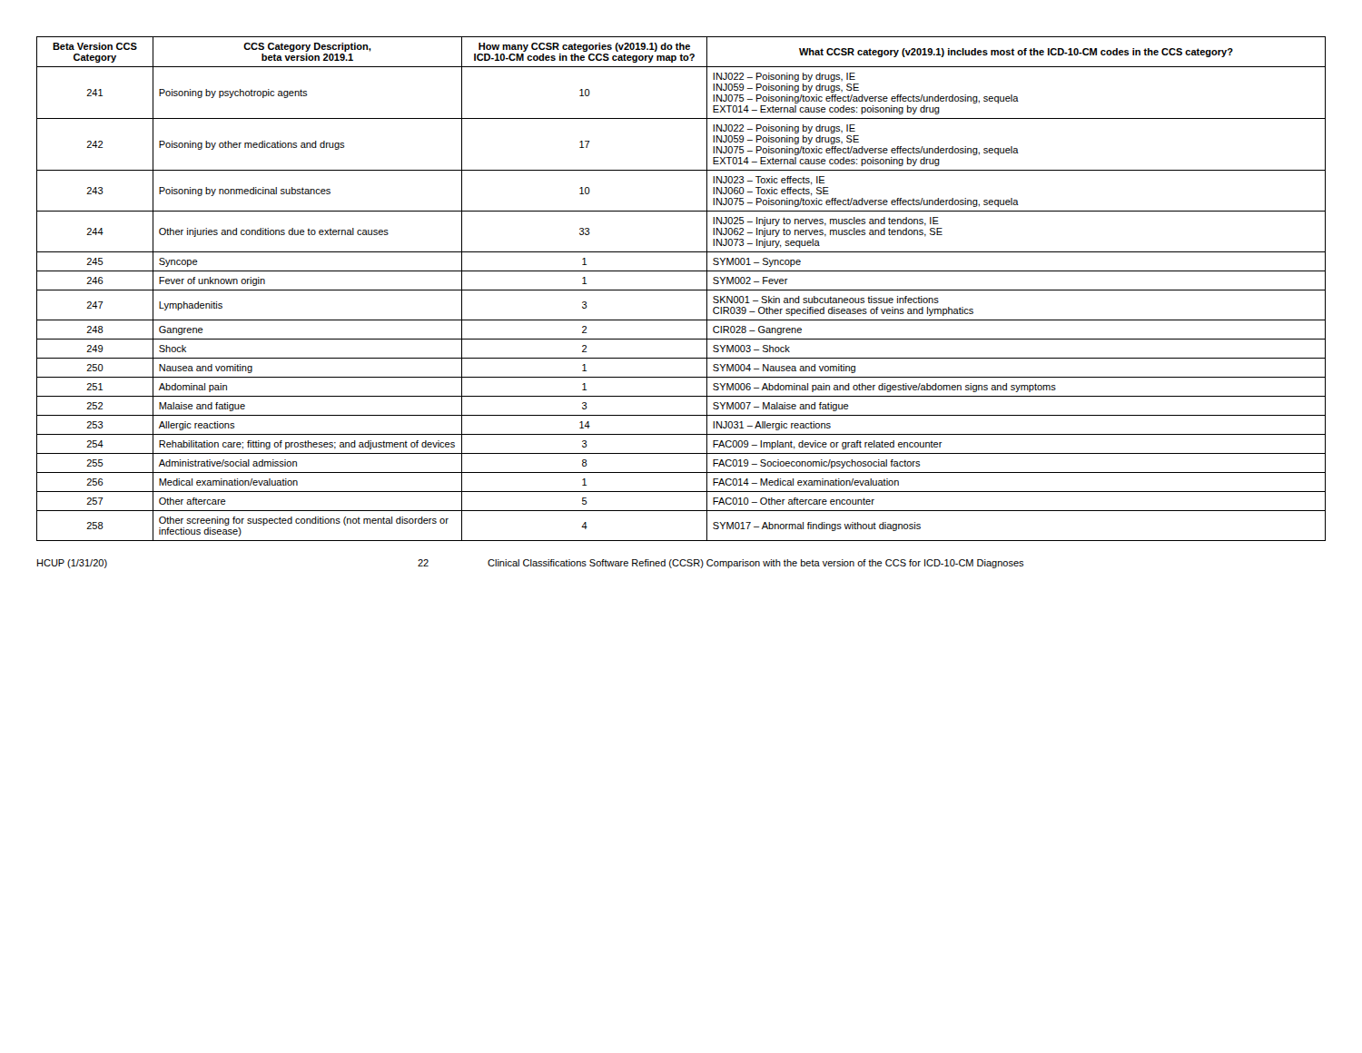| Beta Version CCS Category | CCS Category Description, beta version 2019.1 | How many CCSR categories (v2019.1) do the ICD-10-CM codes in the CCS category map to? | What CCSR category (v2019.1) includes most of the ICD-10-CM codes in the CCS category? |
| --- | --- | --- | --- |
| 241 | Poisoning by psychotropic agents | 10 | INJ022 – Poisoning by drugs, IE INJ059 – Poisoning by drugs, SE INJ075 – Poisoning/toxic effect/adverse effects/underdosing, sequela EXT014 – External cause codes: poisoning by drug |
| 242 | Poisoning by other medications and drugs | 17 | INJ022 – Poisoning by drugs, IE INJ059 – Poisoning by drugs, SE INJ075 – Poisoning/toxic effect/adverse effects/underdosing, sequela EXT014 – External cause codes: poisoning by drug |
| 243 | Poisoning by nonmedicinal substances | 10 | INJ023 – Toxic effects, IE INJ060 – Toxic effects, SE INJ075 – Poisoning/toxic effect/adverse effects/underdosing, sequela |
| 244 | Other injuries and conditions due to external causes | 33 | INJ025 – Injury to nerves, muscles and tendons, IE INJ062 – Injury to nerves, muscles and tendons, SE INJ073 – Injury, sequela |
| 245 | Syncope | 1 | SYM001 – Syncope |
| 246 | Fever of unknown origin | 1 | SYM002 – Fever |
| 247 | Lymphadenitis | 3 | SKN001 – Skin and subcutaneous tissue infections CIR039 – Other specified diseases of veins and lymphatics |
| 248 | Gangrene | 2 | CIR028 – Gangrene |
| 249 | Shock | 2 | SYM003 – Shock |
| 250 | Nausea and vomiting | 1 | SYM004 – Nausea and vomiting |
| 251 | Abdominal pain | 1 | SYM006 – Abdominal pain and other digestive/abdomen signs and symptoms |
| 252 | Malaise and fatigue | 3 | SYM007 – Malaise and fatigue |
| 253 | Allergic reactions | 14 | INJ031 – Allergic reactions |
| 254 | Rehabilitation care; fitting of prostheses; and adjustment of devices | 3 | FAC009 – Implant, device or graft related encounter |
| 255 | Administrative/social admission | 8 | FAC019 – Socioeconomic/psychosocial factors |
| 256 | Medical examination/evaluation | 1 | FAC014 – Medical examination/evaluation |
| 257 | Other aftercare | 5 | FAC010 – Other aftercare encounter |
| 258 | Other screening for suspected conditions (not mental disorders or infectious disease) | 4 | SYM017 – Abnormal findings without diagnosis |
HCUP (1/31/20)
22
Clinical Classifications Software Refined (CCSR) Comparison with the beta version of the CCS for ICD-10-CM Diagnoses